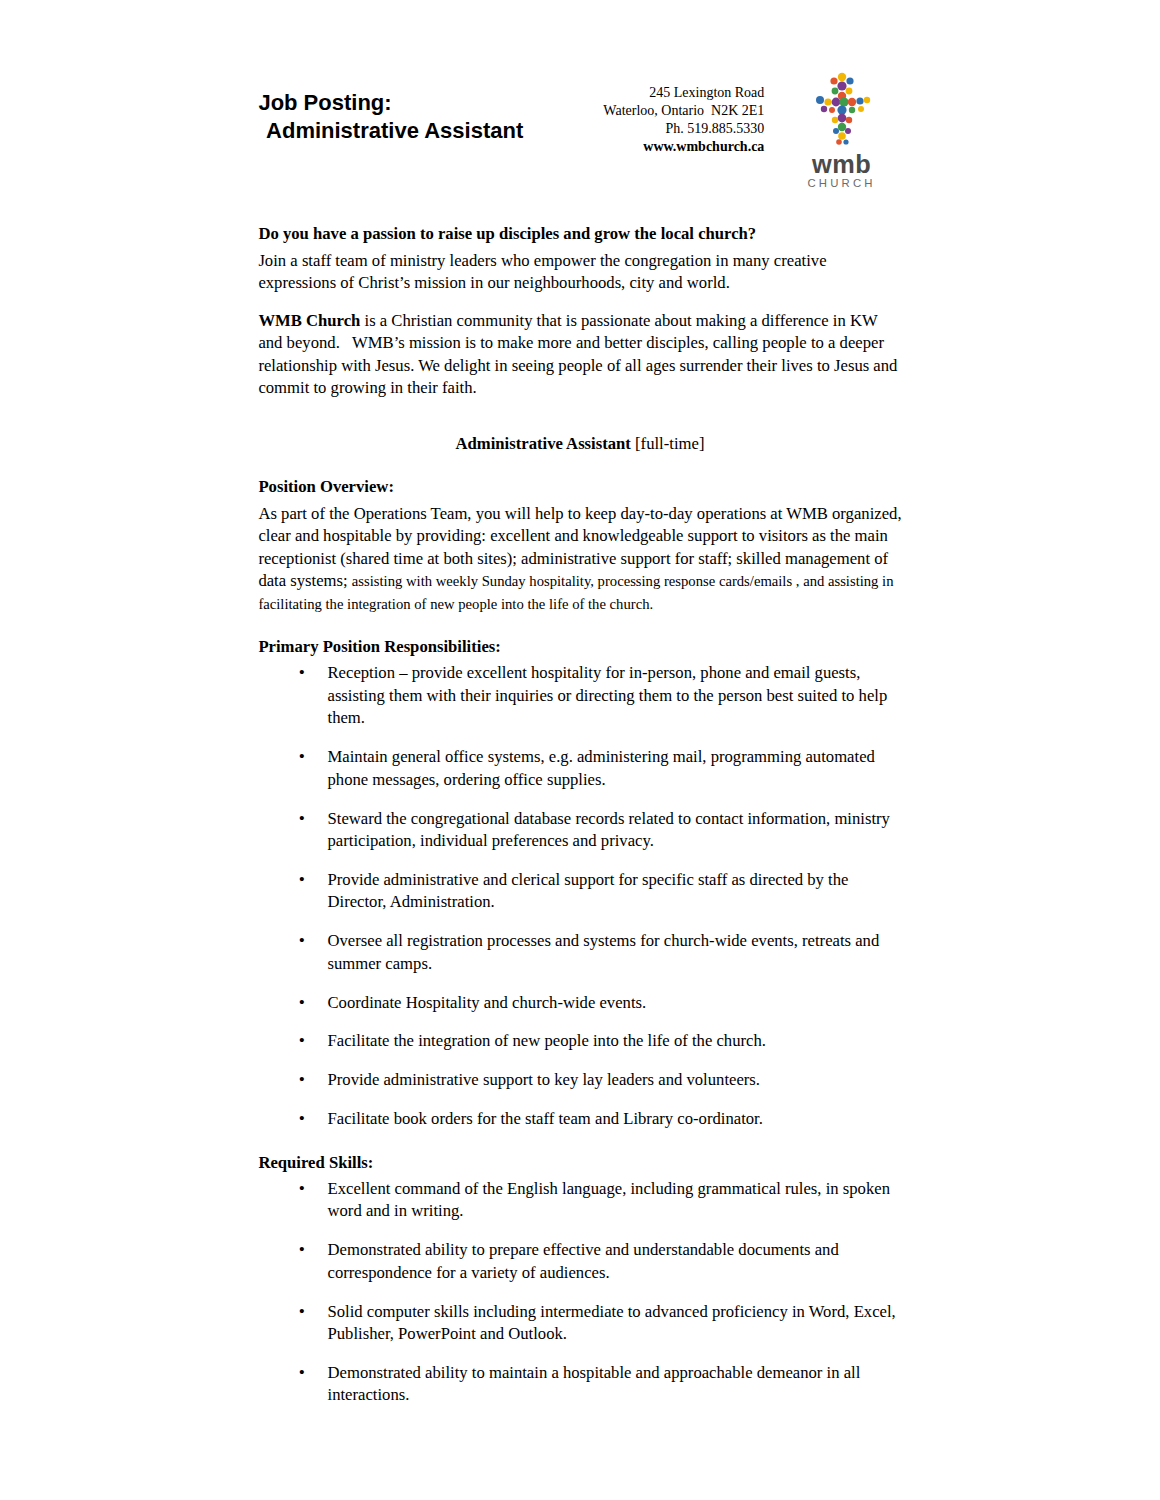Job Posting:Administrative Assistant
245 Lexington Road
Waterloo, Ontario N2K 2E1
Ph. 519.885.5330
www.wmbchurch.ca
wmb
CHURCH
Do you have a passion to raise up disciples and grow the local church?
Join a staff team of ministry leaders who empower the congregation in many creative expressions of Christ’s mission in our neighbourhoods, city and world.
WMB Church is a Christian community that is passionate about making a difference in KW and beyond. WMB’s mission is to make more and better disciples, calling people to a deeper relationship with Jesus. We delight in seeing people of all ages surrender their lives to Jesus and commit to growing in their faith.
Administrative Assistant [full-time]
Position Overview:
As part of the Operations Team, you will help to keep day-to-day operations at WMB organized, clear and hospitable by providing: excellent and knowledgeable support to visitors as the main receptionist (shared time at both sites); administrative support for staff; skilled management of data systems; assisting with weekly Sunday hospitality, processing response cards/emails , and assisting in facilitating the integration of new people into the life of the church.
Primary Position Responsibilities:
Reception – provide excellent hospitality for in-person, phone and email guests, assisting them with their inquiries or directing them to the person best suited to help them.
Maintain general office systems, e.g. administering mail, programming automated phone messages, ordering office supplies.
Steward the congregational database records related to contact information, ministry participation, individual preferences and privacy.
Provide administrative and clerical support for specific staff as directed by the Director, Administration.
Oversee all registration processes and systems for church-wide events, retreats and summer camps.
Coordinate Hospitality and church-wide events.
Facilitate the integration of new people into the life of the church.
Provide administrative support to key lay leaders and volunteers.
Facilitate book orders for the staff team and Library co-ordinator.
Required Skills:
Excellent command of the English language, including grammatical rules, in spoken word and in writing.
Demonstrated ability to prepare effective and understandable documents and correspondence for a variety of audiences.
Solid computer skills including intermediate to advanced proficiency in Word, Excel, Publisher, PowerPoint and Outlook.
Demonstrated ability to maintain a hospitable and approachable demeanor in all interactions.